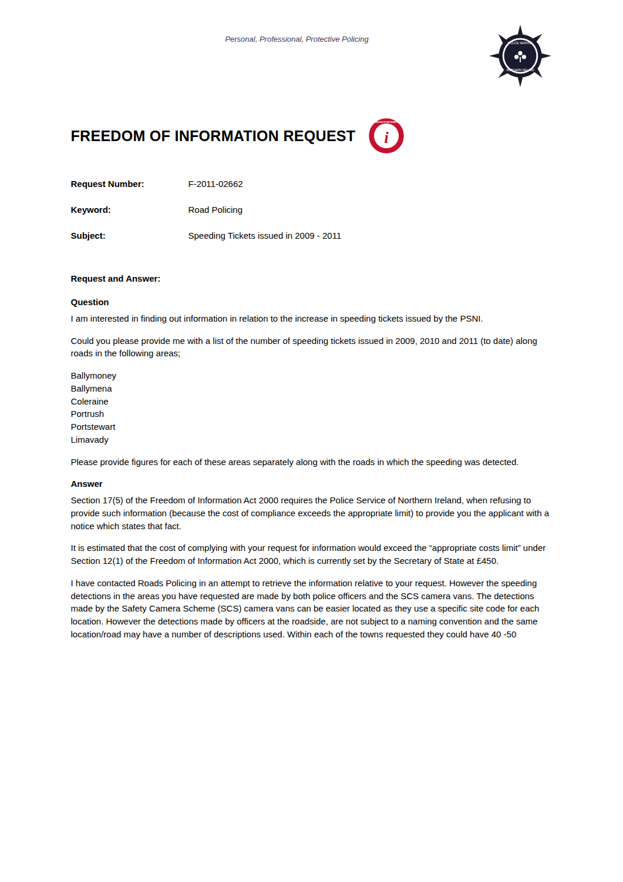Personal, Professional, Protective Policing
POLICE SERVICE NORTHERN IRELAND
FREEDOM OF INFORMATION REQUEST
i FREEDOM OF INFORMATION FREEDOM OF INFORMATION
| Request Number: | F-2011-02662 |
| Keyword: | Road Policing |
| Subject: | Speeding Tickets issued in 2009 - 2011 |
Request and Answer:
Question
I am interested in finding out information in relation to the increase in speeding tickets issued by the PSNI.
Could you please provide me with a list of the number of speeding tickets issued in 2009, 2010 and 2011 (to date) along roads in the following areas;
Ballymoney
Ballymena
Coleraine
Portrush
Portstewart
Limavady
Please provide figures for each of these areas separately along with the roads in which the speeding was detected.
Answer
Section 17(5) of the Freedom of Information Act 2000 requires the Police Service of Northern Ireland, when refusing to provide such information (because the cost of compliance exceeds the appropriate limit) to provide you the applicant with a notice which states that fact.
It is estimated that the cost of complying with your request for information would exceed the “appropriate costs limit” under Section 12(1) of the Freedom of Information Act 2000, which is currently set by the Secretary of State at £450.
I have contacted Roads Policing in an attempt to retrieve the information relative to your request. However the speeding detections in the areas you have requested are made by both police officers and the SCS camera vans. The detections made by the Safety Camera Scheme (SCS) camera vans can be easier located as they use a specific site code for each location. However the detections made by officers at the roadside, are not subject to a naming convention and the same location/road may have a number of descriptions used. Within each of the towns requested they could have 40 -50